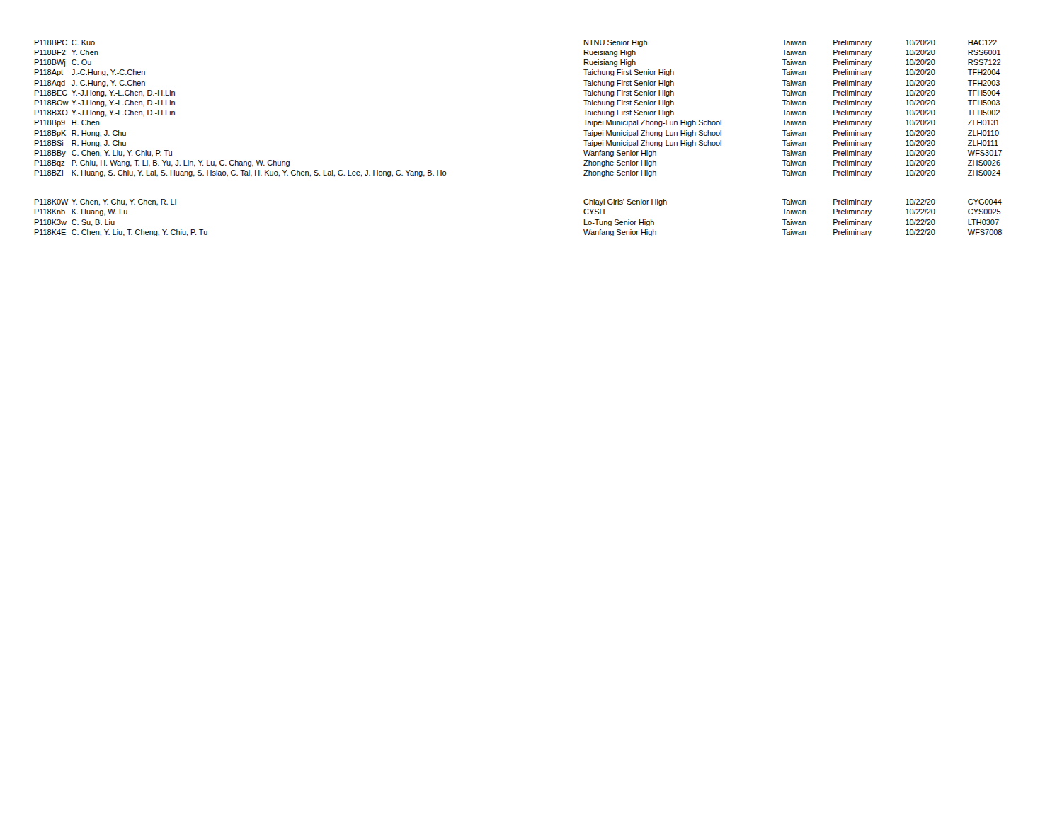| P118BPC | C. Kuo | NTNU Senior High | Taiwan | Preliminary | 10/20/20 | HAC122 |
| P118BF2 | Y. Chen | Rueisiang High | Taiwan | Preliminary | 10/20/20 | RSS6001 |
| P118BWj | C. Ou | Rueisiang High | Taiwan | Preliminary | 10/20/20 | RSS7122 |
| P118Apt | J.-C.Hung, Y.-C.Chen | Taichung First Senior High | Taiwan | Preliminary | 10/20/20 | TFH2004 |
| P118Aqd | J.-C.Hung, Y.-C.Chen | Taichung First Senior High | Taiwan | Preliminary | 10/20/20 | TFH2003 |
| P118BEC | Y.-J.Hong, Y.-L.Chen, D.-H.Lin | Taichung First Senior High | Taiwan | Preliminary | 10/20/20 | TFH5004 |
| P118BOw | Y.-J.Hong, Y.-L.Chen, D.-H.Lin | Taichung First Senior High | Taiwan | Preliminary | 10/20/20 | TFH5003 |
| P118BXO | Y.-J.Hong, Y.-L.Chen, D.-H.Lin | Taichung First Senior High | Taiwan | Preliminary | 10/20/20 | TFH5002 |
| P118Bp9 | H. Chen | Taipei Municipal Zhong-Lun High School | Taiwan | Preliminary | 10/20/20 | ZLH0131 |
| P118BpK | R. Hong, J. Chu | Taipei Municipal Zhong-Lun High School | Taiwan | Preliminary | 10/20/20 | ZLH0110 |
| P118BSi | R. Hong, J. Chu | Taipei Municipal Zhong-Lun High School | Taiwan | Preliminary | 10/20/20 | ZLH0111 |
| P118BBy | C. Chen, Y. Liu, Y. Chiu, P. Tu | Wanfang Senior High | Taiwan | Preliminary | 10/20/20 | WFS3017 |
| P118Bqz | P. Chiu, H. Wang, T. Li, B. Yu, J. Lin, Y. Lu, C. Chang, W. Chung | Zhonghe Senior High | Taiwan | Preliminary | 10/20/20 | ZHS0026 |
| P118BZI | K. Huang, S. Chiu, Y. Lai, S. Huang, S. Hsiao, C. Tai, H. Kuo, Y. Chen, S. Lai, C. Lee, J. Hong, C. Yang, B. Ho | Zhonghe Senior High | Taiwan | Preliminary | 10/20/20 | ZHS0024 |
| P118K0W | Y. Chen, Y. Chu, Y. Chen, R. Li | Chiayi Girls' Senior High | Taiwan | Preliminary | 10/22/20 | CYG0044 |
| P118Knb | K. Huang, W. Lu | CYSH | Taiwan | Preliminary | 10/22/20 | CYS0025 |
| P118K3w | C. Su, B. Liu | Lo-Tung Senior High | Taiwan | Preliminary | 10/22/20 | LTH0307 |
| P118K4E | C. Chen, Y. Liu, T. Cheng, Y. Chiu, P. Tu | Wanfang Senior High | Taiwan | Preliminary | 10/22/20 | WFS7008 |